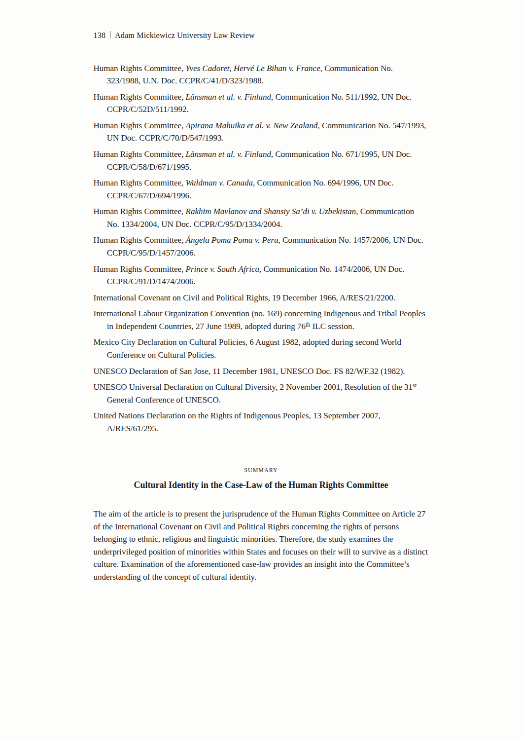138 Adam Mickiewicz University Law Review
Human Rights Committee, Yves Cadoret, Hervé Le Bihan v. France, Communication No. 323/1988, U.N. Doc. CCPR/C/41/D/323/1988.
Human Rights Committee, Länsman et al. v. Finland, Communication No. 511/1992, UN Doc. CCPR/C/52D/511/1992.
Human Rights Committee, Apirana Mahuika et al. v. New Zealand, Communication No. 547/1993, UN Doc. CCPR/C/70/D/547/1993.
Human Rights Committee, Länsman et al. v. Finland, Communication No. 671/1995, UN Doc. CCPR/C/58/D/671/1995.
Human Rights Committee, Waldman v. Canada, Communication No. 694/1996, UN Doc. CCPR/C/67/D/694/1996.
Human Rights Committee, Rakhim Mavlanov and Shansiy Sa’di v. Uzbekistan, Communication No. 1334/2004, UN Doc. CCPR/C/95/D/1334/2004.
Human Rights Committee, Ángela Poma Poma v. Peru, Communication No. 1457/2006, UN Doc. CCPR/C/95/D/1457/2006.
Human Rights Committee, Prince v. South Africa, Communication No. 1474/2006, UN Doc. CCPR/C/91/D/1474/2006.
International Covenant on Civil and Political Rights, 19 December 1966, A/RES/21/2200.
International Labour Organization Convention (no. 169) concerning Indigenous and Tribal Peoples in Independent Countries, 27 June 1989, adopted during 76th ILC session.
Mexico City Declaration on Cultural Policies, 6 August 1982, adopted during second World Conference on Cultural Policies.
UNESCO Declaration of San Jose, 11 December 1981, UNESCO Doc. FS 82/WF.32 (1982).
UNESCO Universal Declaration on Cultural Diversity, 2 November 2001, Resolution of the 31st General Conference of UNESCO.
United Nations Declaration on the Rights of Indigenous Peoples, 13 September 2007, A/RES/61/295.
summary
Cultural Identity in the Case-Law of the Human Rights Committee
The aim of the article is to present the jurisprudence of the Human Rights Committee on Article 27 of the International Covenant on Civil and Political Rights concerning the rights of persons belonging to ethnic, religious and linguistic minorities. Therefore, the study examines the underprivileged position of minorities within States and focuses on their will to survive as a distinct culture. Examination of the aforementioned case-law provides an insight into the Committee’s understanding of the concept of cultural identity.